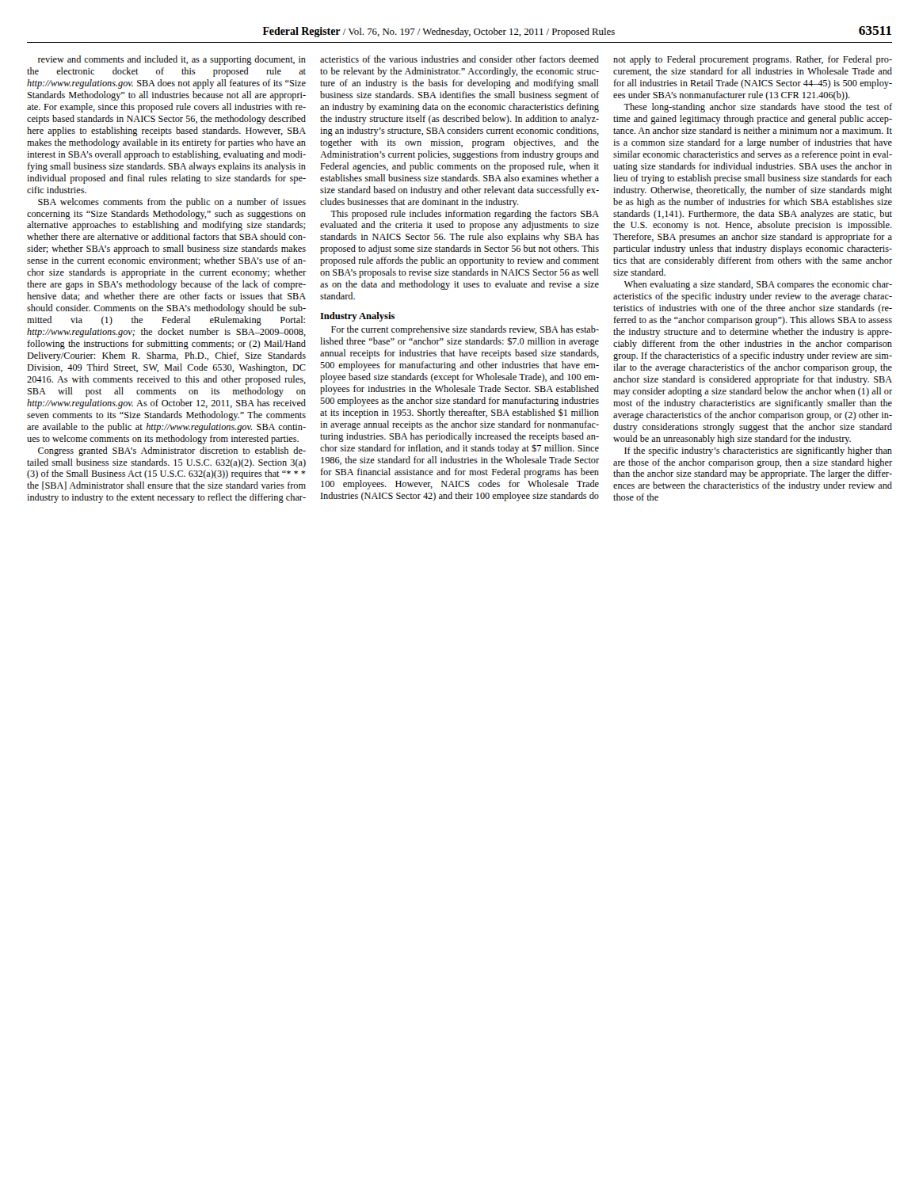Federal Register / Vol. 76, No. 197 / Wednesday, October 12, 2011 / Proposed Rules
63511
review and comments and included it, as a supporting document, in the electronic docket of this proposed rule at http://www.regulations.gov. SBA does not apply all features of its “Size Standards Methodology” to all industries because not all are appropriate. For example, since this proposed rule covers all industries with receipts based standards in NAICS Sector 56, the methodology described here applies to establishing receipts based standards. However, SBA makes the methodology available in its entirety for parties who have an interest in SBA’s overall approach to establishing, evaluating and modifying small business size standards. SBA always explains its analysis in individual proposed and final rules relating to size standards for specific industries.
SBA welcomes comments from the public on a number of issues concerning its “Size Standards Methodology,” such as suggestions on alternative approaches to establishing and modifying size standards; whether there are alternative or additional factors that SBA should consider; whether SBA’s approach to small business size standards makes sense in the current economic environment; whether SBA’s use of anchor size standards is appropriate in the current economy; whether there are gaps in SBA’s methodology because of the lack of comprehensive data; and whether there are other facts or issues that SBA should consider. Comments on the SBA’s methodology should be submitted via (1) the Federal eRulemaking Portal: http://www.regulations.gov; the docket number is SBA–2009–0008, following the instructions for submitting comments; or (2) Mail/Hand Delivery/Courier: Khem R. Sharma, Ph.D., Chief, Size Standards Division, 409 Third Street, SW, Mail Code 6530, Washington, DC 20416. As with comments received to this and other proposed rules, SBA will post all comments on its methodology on http://www.regulations.gov. As of October 12, 2011, SBA has received seven comments to its “Size Standards Methodology.” The comments are available to the public at http://www.regulations.gov. SBA continues to welcome comments on its methodology from interested parties.
Congress granted SBA’s Administrator discretion to establish detailed small business size standards. 15 U.S.C. 632(a)(2). Section 3(a)(3) of the Small Business Act (15 U.S.C. 632(a)(3)) requires that “* * * the [SBA] Administrator shall ensure that the size standard varies from industry to industry to the extent necessary to reflect the differing characteristics of the various industries and consider other factors deemed to be relevant by the Administrator.” Accordingly, the economic structure of an industry is the basis for developing and modifying small business size standards. SBA identifies the small business segment of an industry by examining data on the economic characteristics defining the industry structure itself (as described below). In addition to analyzing an industry’s structure, SBA considers current economic conditions, together with its own mission, program objectives, and the Administration’s current policies, suggestions from industry groups and Federal agencies, and public comments on the proposed rule, when it establishes small business size standards. SBA also examines whether a size standard based on industry and other relevant data successfully excludes businesses that are dominant in the industry.
This proposed rule includes information regarding the factors SBA evaluated and the criteria it used to propose any adjustments to size standards in NAICS Sector 56. The rule also explains why SBA has proposed to adjust some size standards in Sector 56 but not others. This proposed rule affords the public an opportunity to review and comment on SBA’s proposals to revise size standards in NAICS Sector 56 as well as on the data and methodology it uses to evaluate and revise a size standard.
Industry Analysis
For the current comprehensive size standards review, SBA has established three “base” or “anchor” size standards: $7.0 million in average annual receipts for industries that have receipts based size standards, 500 employees for manufacturing and other industries that have employee based size standards (except for Wholesale Trade), and 100 employees for industries in the Wholesale Trade Sector. SBA established 500 employees as the anchor size standard for manufacturing industries at its inception in 1953. Shortly thereafter, SBA established $1 million in average annual receipts as the anchor size standard for nonmanufacturing industries. SBA has periodically increased the receipts based anchor size standard for inflation, and it stands today at $7 million. Since 1986, the size standard for all industries in the Wholesale Trade Sector for SBA financial assistance and for most Federal programs has been 100 employees. However, NAICS codes for Wholesale Trade Industries (NAICS Sector 42) and their 100 employee size standards do not apply to Federal procurement programs. Rather, for Federal procurement, the size standard for all industries in Wholesale Trade and for all industries in Retail Trade (NAICS Sector 44–45) is 500 employees under SBA’s nonmanufacturer rule (13 CFR 121.406(b)).
These long-standing anchor size standards have stood the test of time and gained legitimacy through practice and general public acceptance. An anchor size standard is neither a minimum nor a maximum. It is a common size standard for a large number of industries that have similar economic characteristics and serves as a reference point in evaluating size standards for individual industries. SBA uses the anchor in lieu of trying to establish precise small business size standards for each industry. Otherwise, theoretically, the number of size standards might be as high as the number of industries for which SBA establishes size standards (1,141). Furthermore, the data SBA analyzes are static, but the U.S. economy is not. Hence, absolute precision is impossible. Therefore, SBA presumes an anchor size standard is appropriate for a particular industry unless that industry displays economic characteristics that are considerably different from others with the same anchor size standard.
When evaluating a size standard, SBA compares the economic characteristics of the specific industry under review to the average characteristics of industries with one of the three anchor size standards (referred to as the “anchor comparison group”). This allows SBA to assess the industry structure and to determine whether the industry is appreciably different from the other industries in the anchor comparison group. If the characteristics of a specific industry under review are similar to the average characteristics of the anchor comparison group, the anchor size standard is considered appropriate for that industry. SBA may consider adopting a size standard below the anchor when (1) all or most of the industry characteristics are significantly smaller than the average characteristics of the anchor comparison group, or (2) other industry considerations strongly suggest that the anchor size standard would be an unreasonably high size standard for the industry.
If the specific industry’s characteristics are significantly higher than are those of the anchor comparison group, then a size standard higher than the anchor size standard may be appropriate. The larger the differences are between the characteristics of the industry under review and those of the